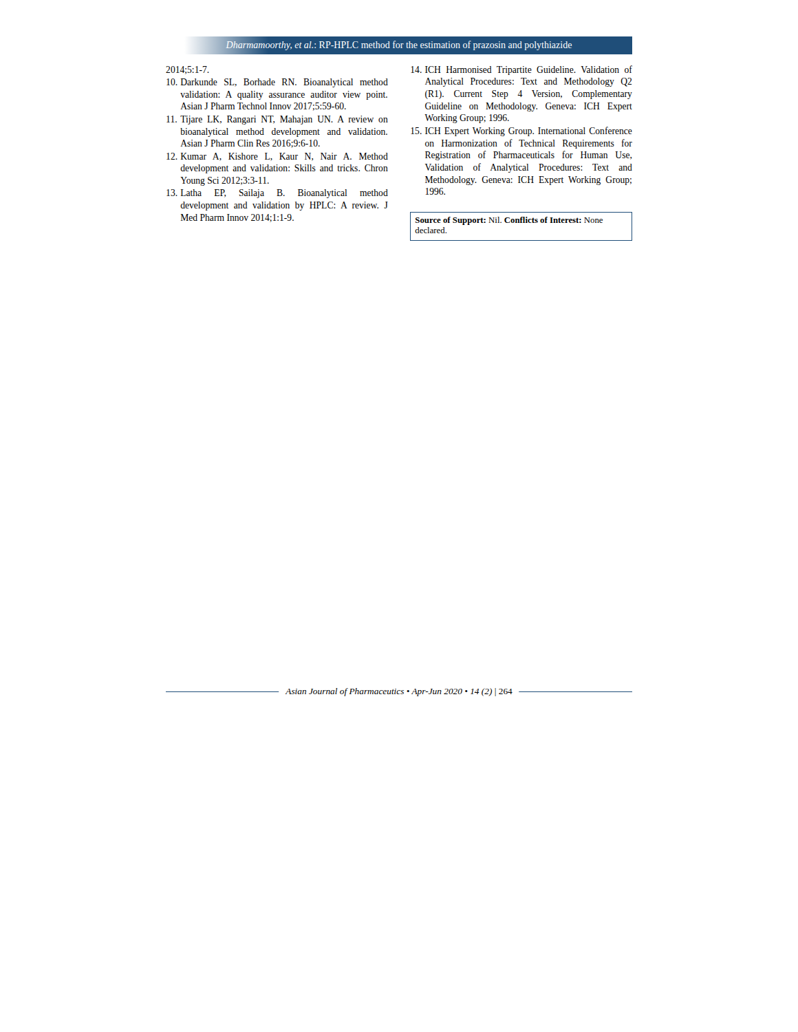Dharmamoorthy, et al.: RP-HPLC method for the estimation of prazosin and polythiazide
2014;5:1-7.
10. Darkunde SL, Borhade RN. Bioanalytical method validation: A quality assurance auditor view point. Asian J Pharm Technol Innov 2017;5:59-60.
11. Tijare LK, Rangari NT, Mahajan UN. A review on bioanalytical method development and validation. Asian J Pharm Clin Res 2016;9:6-10.
12. Kumar A, Kishore L, Kaur N, Nair A. Method development and validation: Skills and tricks. Chron Young Sci 2012;3:3-11.
13. Latha EP, Sailaja B. Bioanalytical method development and validation by HPLC: A review. J Med Pharm Innov 2014;1:1-9.
14. ICH Harmonised Tripartite Guideline. Validation of Analytical Procedures: Text and Methodology Q2 (R1). Current Step 4 Version, Complementary Guideline on Methodology. Geneva: ICH Expert Working Group; 1996.
15. ICH Expert Working Group. International Conference on Harmonization of Technical Requirements for Registration of Pharmaceuticals for Human Use, Validation of Analytical Procedures: Text and Methodology. Geneva: ICH Expert Working Group; 1996.
Source of Support: Nil. Conflicts of Interest: None declared.
Asian Journal of Pharmaceutics • Apr-Jun 2020 • 14 (2) | 264